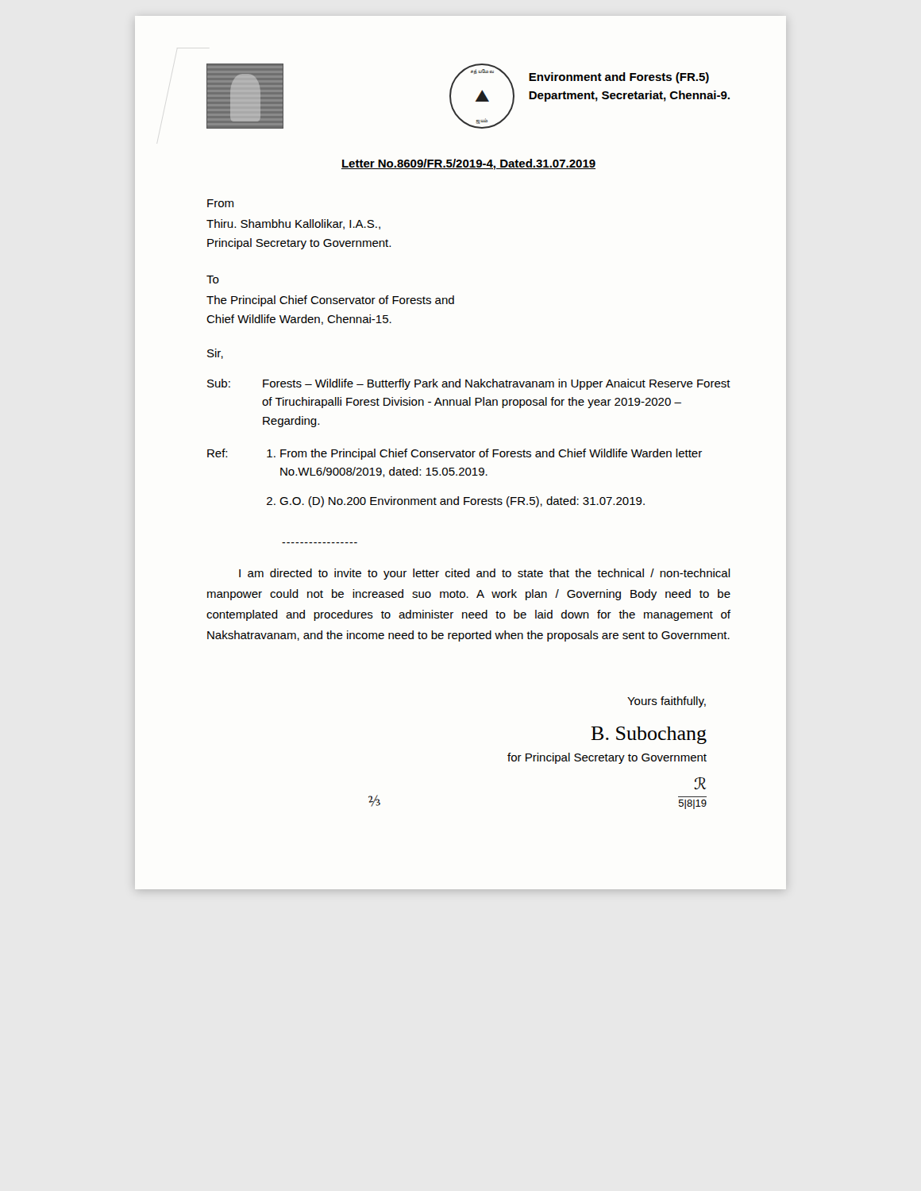சத்யமேவ ⛰ ஜயம்
Environment and Forests (FR.5)
Department, Secretariat, Chennai-9.
Letter No.8609/FR.5/2019-4, Dated.31.07.2019
From
Thiru. Shambhu Kallolikar, I.A.S.,
Principal Secretary to Government.
To
The Principal Chief Conservator of Forests and
Chief Wildlife Warden, Chennai-15.
Sir,
| Sub: | Forests – Wildlife – Butterfly Park and Nakchatravanam in Upper Anaicut Reserve Forest of Tiruchirapalli Forest Division - Annual Plan proposal for the year 2019-2020 – Regarding. |
| Ref: | From the Principal Chief Conservator of Forests and Chief Wildlife Warden letter No.WL6/9008/2019, dated: 15.05.2019. G.O. (D) No.200 Environment and Forests (FR.5), dated: 31.07.2019. |
-----------------
I am directed to invite to your letter cited and to state that the technical / non-technical manpower could not be increased suo moto. A work plan / Governing Body need to be contemplated and procedures to administer need to be laid down for the management of Nakshatravanam, and the income need to be reported when the proposals are sent to Government.
Yours faithfully,
⅔
B. Subochang
for Principal Secretary to Government
ℛ
5|8|19